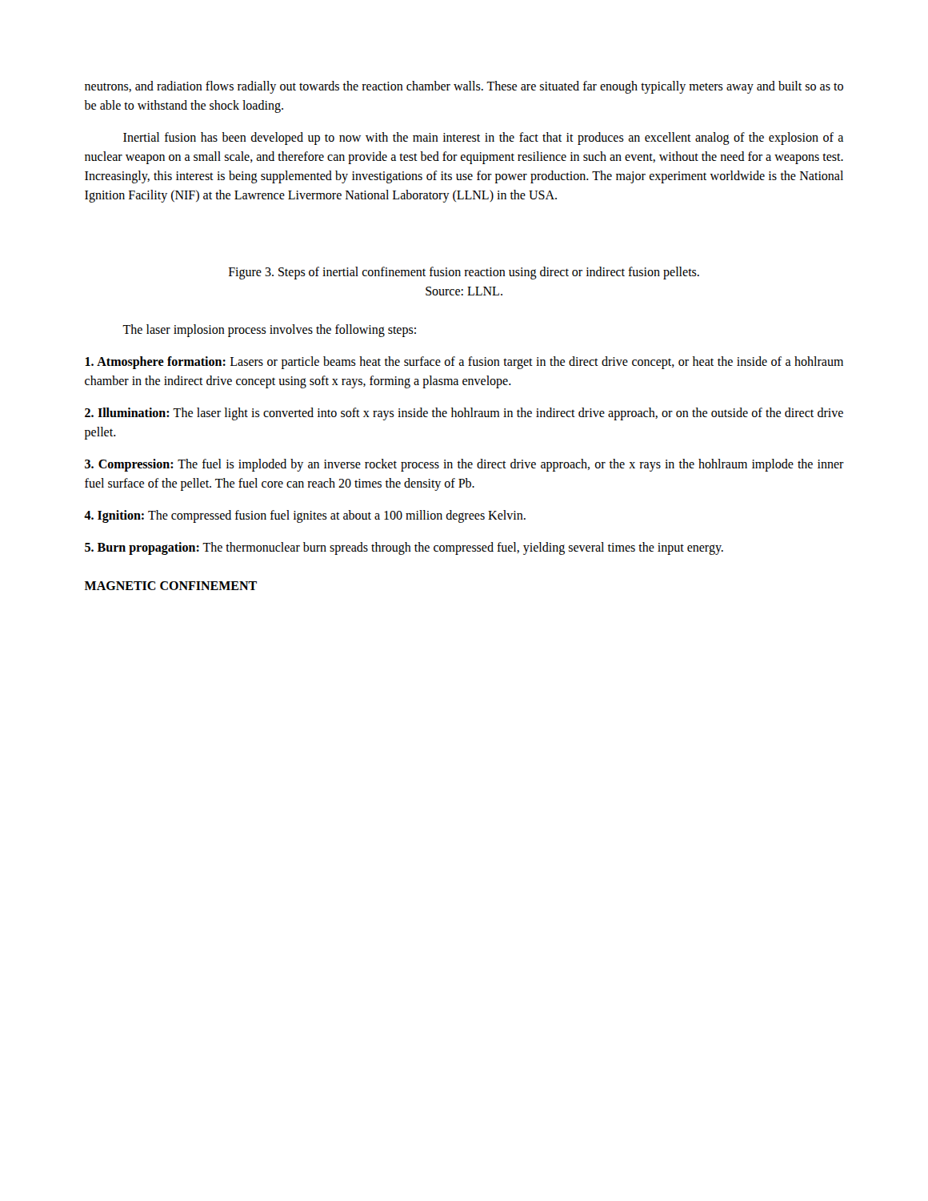neutrons, and radiation flows radially out towards the reaction chamber walls. These are situated far enough typically meters away and built so as to be able to withstand the shock loading.
Inertial fusion has been developed up to now with the main interest in the fact that it produces an excellent analog of the explosion of a nuclear weapon on a small scale, and therefore can provide a test bed for equipment resilience in such an event, without the need for a weapons test. Increasingly, this interest is being supplemented by investigations of its use for power production. The major experiment worldwide is the National Ignition Facility (NIF) at the Lawrence Livermore National Laboratory (LLNL) in the USA.
Figure 3. Steps of inertial confinement fusion reaction using direct or indirect fusion pellets.
Source: LLNL.
The laser implosion process involves the following steps:
1. Atmosphere formation: Lasers or particle beams heat the surface of a fusion target in the direct drive concept, or heat the inside of a hohlraum chamber in the indirect drive concept using soft x rays, forming a plasma envelope.
2. Illumination: The laser light is converted into soft x rays inside the hohlraum in the indirect drive approach, or on the outside of the direct drive pellet.
3. Compression: The fuel is imploded by an inverse rocket process in the direct drive approach, or the x rays in the hohlraum implode the inner fuel surface of the pellet. The fuel core can reach 20 times the density of Pb.
4. Ignition: The compressed fusion fuel ignites at about a 100 million degrees Kelvin.
5. Burn propagation: The thermonuclear burn spreads through the compressed fuel, yielding several times the input energy.
MAGNETIC CONFINEMENT